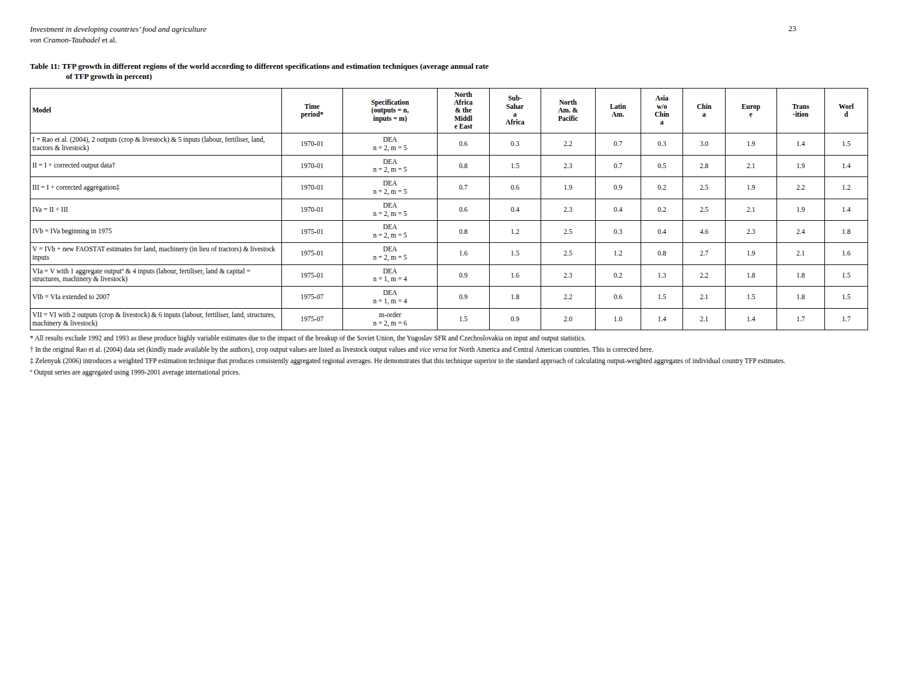Investment in developing countries’ food and agriculture
von Cramon-Taubadel et al.
23
Table 11: TFP growth in different regions of the world according to different specifications and estimation techniques (average annual rate of TFP growth in percent)
| Model | Time period* | Specification (outputs = n, inputs = m) | North Africa & the Middl e East | Sub- Sahar a Africa | North Am. & Pacific | Latin Am. | Asia w/o Chin a | Chin a | Europ e | Trans -ition | Worl d |
| --- | --- | --- | --- | --- | --- | --- | --- | --- | --- | --- | --- |
| I = Rao et al. (2004), 2 outputs (crop & livestock) & 5 inputs (labour, fertiliser, land, tractors & livestock) | 1970-01 | DEA n = 2, m = 5 | 0.6 | 0.3 | 2.2 | 0.7 | 0.3 | 3.0 | 1.9 | 1.4 | 1.5 |
| II = I + corrected output data† | 1970-01 | DEA n = 2, m = 5 | 0.8 | 1.5 | 2.3 | 0.7 | 0.5 | 2.8 | 2.1 | 1.9 | 1.4 |
| III = I + corrected aggregation‡ | 1970-01 | DEA n = 2, m = 5 | 0.7 | 0.6 | 1.9 | 0.9 | 0.2 | 2.5 | 1.9 | 2.2 | 1.2 |
| IVa = II + III | 1970-01 | DEA n = 2, m = 5 | 0.6 | 0.4 | 2.3 | 0.4 | 0.2 | 2.5 | 2.1 | 1.9 | 1.4 |
| IVb = IVa beginning in 1975 | 1975-01 | DEA n = 2, m = 5 | 0.8 | 1.2 | 2.5 | 0.3 | 0.4 | 4.6 | 2.3 | 2.4 | 1.8 |
| V = IVb + new FAOSTAT estimates for land, machinery (in lieu of tractors) & livestock inputs | 1975-01 | DEA n = 2, m = 5 | 1.6 | 1.5 | 2.5 | 1.2 | 0.8 | 2.7 | 1.9 | 2.1 | 1.6 |
| VIa = V with 1 aggregate outputº & 4 inputs (labour, fertiliser, land & capital = structures, machinery & livestock) | 1975-01 | DEA n = 1, m = 4 | 0.9 | 1.6 | 2.3 | 0.2 | 1.3 | 2.2 | 1.8 | 1.8 | 1.5 |
| VIb = VIa extended to 2007 | 1975-07 | DEA n = 1, m = 4 | 0.9 | 1.8 | 2.2 | 0.6 | 1.5 | 2.1 | 1.5 | 1.8 | 1.5 |
| VII = VI with 2 outputs (crop & livestock) & 6 inputs (labour, fertiliser, land, structures, machinery & livestock) | 1975-07 | m-order n = 2, m = 6 | 1.5 | 0.9 | 2.0 | 1.0 | 1.4 | 2.1 | 1.4 | 1.7 | 1.7 |
* All results exclude 1992 and 1993 as these produce highly variable estimates due to the impact of the breakup of the Soviet Union, the Yugoslav SFR and Czechoslovakia on input and output statistics.
† In the original Rao et al. (2004) data set (kindly made available by the authors), crop output values are listed as livestock output values and vice versa for North America and Central American countries. This is corrected here.
‡ Zelenyuk (2006) introduces a weighted TFP estimation technique that produces consistently aggregated regional averages. He demonstrates that this technique superior to the standard approach of calculating output-weighted aggregates of individual country TFP estimates.
º Output series are aggregated using 1999-2001 average international prices.